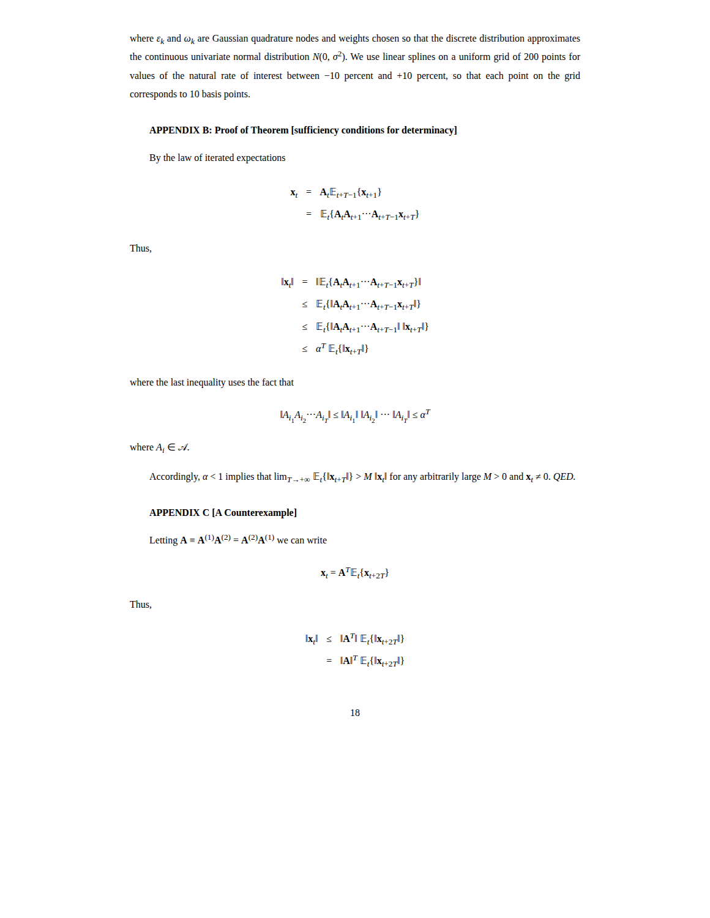where εk and ωk are Gaussian quadrature nodes and weights chosen so that the discrete distribution approximates the continuous univariate normal distribution N(0, σ2). We use linear splines on a uniform grid of 200 points for values of the natural rate of interest between −10 percent and +10 percent, so that each point on the grid corresponds to 10 basis points.
APPENDIX B: Proof of Theorem [sufficiency conditions for determinacy]
By the law of iterated expectations
| x t | = | A t 𝔼 t + T −1 { x t +1 } |
| | = | 𝔼 t { A t A t +1 ··· A t + T −1 x t + T } |
Thus,
| ‖ x t ‖ | = | ‖𝔼 t { A t A t +1 ··· A t + T −1 x t + T }‖ |
| | ≤ | 𝔼 t {‖ A t A t +1 ··· A t + T −1 x t + T ‖} |
| | ≤ | 𝔼 t {‖ A t A t +1 ··· A t + T −1 ‖ ‖ x t + T ‖} |
| | ≤ | α T 𝔼 t {‖ x t + T ‖} |
where the last inequality uses the fact that
‖Ai1Ai2···AiT‖ ≤ ‖Ai1‖ ‖Ai2‖ ··· ‖AiT‖ ≤ αT
where Ai ∈ 𝒜.
Accordingly, α < 1 implies that limT→+∞ 𝔼t{‖xt+T‖} > M ‖xt‖ for any arbitrarily large M > 0 and xt ≠ 0. QED.
APPENDIX C [A Counterexample]
Letting A ≡ A(1)A(2) = A(2)A(1) we can write
xt = AT𝔼t{xt+2T}
Thus,
| ‖ x t ‖ | ≤ | ‖ A T ‖ 𝔼 t {‖ x t +2 T ‖} |
| | = | ‖ A ‖ T 𝔼 t {‖ x t +2 T ‖} |
18